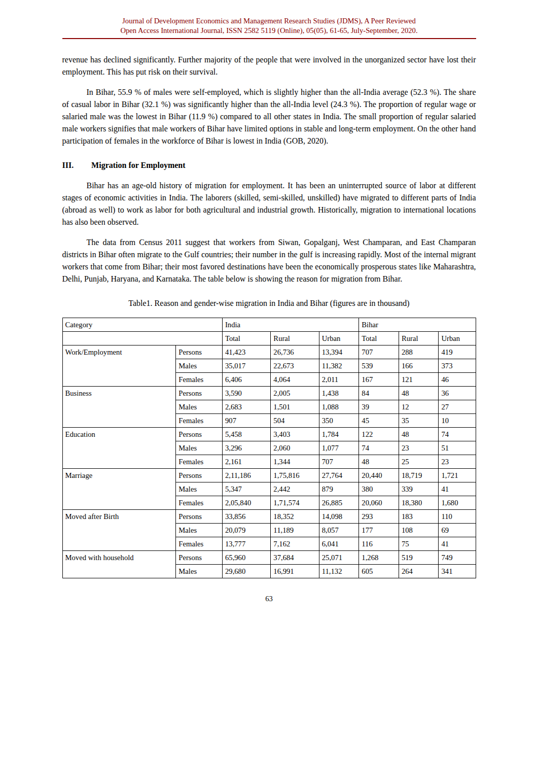Journal of Development Economics and Management Research Studies (JDMS), A Peer Reviewed
Open Access International Journal, ISSN 2582 5119 (Online), 05(05), 61-65, July-September, 2020.
revenue has declined significantly. Further majority of the people that were involved in the unorganized sector have lost their employment. This has put risk on their survival.
In Bihar, 55.9 % of males were self-employed, which is slightly higher than the all-India average (52.3 %). The share of casual labor in Bihar (32.1 %) was significantly higher than the all-India level (24.3 %). The proportion of regular wage or salaried male was the lowest in Bihar (11.9 %) compared to all other states in India. The small proportion of regular salaried male workers signifies that male workers of Bihar have limited options in stable and long-term employment. On the other hand participation of females in the workforce of Bihar is lowest in India (GOB, 2020).
III. Migration for Employment
Bihar has an age-old history of migration for employment. It has been an uninterrupted source of labor at different stages of economic activities in India. The laborers (skilled, semi-skilled, unskilled) have migrated to different parts of India (abroad as well) to work as labor for both agricultural and industrial growth. Historically, migration to international locations has also been observed.
The data from Census 2011 suggest that workers from Siwan, Gopalganj, West Champaran, and East Champaran districts in Bihar often migrate to the Gulf countries; their number in the gulf is increasing rapidly. Most of the internal migrant workers that come from Bihar; their most favored destinations have been the economically prosperous states like Maharashtra, Delhi, Punjab, Haryana, and Karnataka. The table below is showing the reason for migration from Bihar.
Table1. Reason and gender-wise migration in India and Bihar (figures are in thousand)
| Category | India | Bihar |
| | Total | Rural | Urban | Total | Rural | Urban |
| Work/Employment | Persons | 41,423 | 26,736 | 13,394 | 707 | 288 | 419 |
| Males | 35,017 | 22,673 | 11,382 | 539 | 166 | 373 |
| Females | 6,406 | 4,064 | 2,011 | 167 | 121 | 46 |
| Business | Persons | 3,590 | 2,005 | 1,438 | 84 | 48 | 36 |
| Males | 2,683 | 1,501 | 1,088 | 39 | 12 | 27 |
| Females | 907 | 504 | 350 | 45 | 35 | 10 |
| Education | Persons | 5,458 | 3,403 | 1,784 | 122 | 48 | 74 |
| Males | 3,296 | 2,060 | 1,077 | 74 | 23 | 51 |
| Females | 2,161 | 1,344 | 707 | 48 | 25 | 23 |
| Marriage | Persons | 2,11,186 | 1,75,816 | 27,764 | 20,440 | 18,719 | 1,721 |
| Males | 5,347 | 2,442 | 879 | 380 | 339 | 41 |
| Females | 2,05,840 | 1,71,574 | 26,885 | 20,060 | 18,380 | 1,680 |
| Moved after Birth | Persons | 33,856 | 18,352 | 14,098 | 293 | 183 | 110 |
| Males | 20,079 | 11,189 | 8,057 | 177 | 108 | 69 |
| Females | 13,777 | 7,162 | 6,041 | 116 | 75 | 41 |
| Moved with household | Persons | 65,960 | 37,684 | 25,071 | 1,268 | 519 | 749 |
| Males | 29,680 | 16,991 | 11,132 | 605 | 264 | 341 |
63